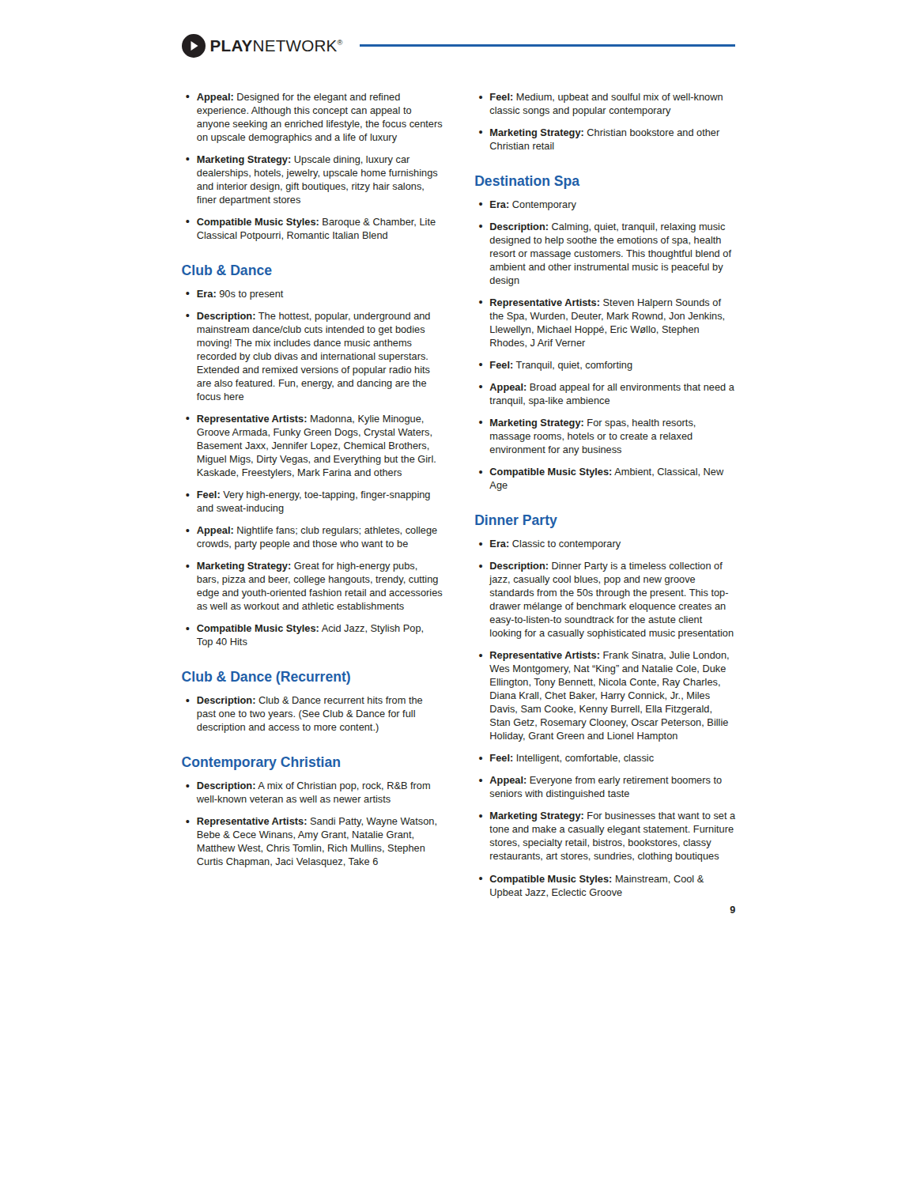PLAYNETWORK®
Appeal: Designed for the elegant and refined experience. Although this concept can appeal to anyone seeking an enriched lifestyle, the focus centers on upscale demographics and a life of luxury
Marketing Strategy: Upscale dining, luxury car dealerships, hotels, jewelry, upscale home furnishings and interior design, gift boutiques, ritzy hair salons, finer department stores
Compatible Music Styles: Baroque & Chamber, Lite Classical Potpourri, Romantic Italian Blend
Club & Dance
Era: 90s to present
Description: The hottest, popular, underground and mainstream dance/club cuts intended to get bodies moving! The mix includes dance music anthems recorded by club divas and international superstars. Extended and remixed versions of popular radio hits are also featured. Fun, energy, and dancing are the focus here
Representative Artists: Madonna, Kylie Minogue, Groove Armada, Funky Green Dogs, Crystal Waters, Basement Jaxx, Jennifer Lopez, Chemical Brothers, Miguel Migs, Dirty Vegas, and Everything but the Girl. Kaskade, Freestylers, Mark Farina and others
Feel: Very high-energy, toe-tapping, finger-snapping and sweat-inducing
Appeal: Nightlife fans; club regulars; athletes, college crowds, party people and those who want to be
Marketing Strategy: Great for high-energy pubs, bars, pizza and beer, college hangouts, trendy, cutting edge and youth-oriented fashion retail and accessories as well as workout and athletic establishments
Compatible Music Styles: Acid Jazz, Stylish Pop, Top 40 Hits
Club & Dance (Recurrent)
Description: Club & Dance recurrent hits from the past one to two years. (See Club & Dance for full description and access to more content.)
Contemporary Christian
Description: A mix of Christian pop, rock, R&B from well-known veteran as well as newer artists
Representative Artists: Sandi Patty, Wayne Watson, Bebe & Cece Winans, Amy Grant, Natalie Grant, Matthew West, Chris Tomlin, Rich Mullins, Stephen Curtis Chapman, Jaci Velasquez, Take 6
Feel: Medium, upbeat and soulful mix of well-known classic songs and popular contemporary
Marketing Strategy: Christian bookstore and other Christian retail
Destination Spa
Era: Contemporary
Description: Calming, quiet, tranquil, relaxing music designed to help soothe the emotions of spa, health resort or massage customers. This thoughtful blend of ambient and other instrumental music is peaceful by design
Representative Artists: Steven Halpern Sounds of the Spa, Wurden, Deuter, Mark Rownd, Jon Jenkins, Llewellyn, Michael Hoppé, Eric Wøllo, Stephen Rhodes, J Arif Verner
Feel: Tranquil, quiet, comforting
Appeal: Broad appeal for all environments that need a tranquil, spa-like ambience
Marketing Strategy: For spas, health resorts, massage rooms, hotels or to create a relaxed environment for any business
Compatible Music Styles: Ambient, Classical, New Age
Dinner Party
Era: Classic to contemporary
Description: Dinner Party is a timeless collection of jazz, casually cool blues, pop and new groove standards from the 50s through the present. This top-drawer mélange of benchmark eloquence creates an easy-to-listen-to soundtrack for the astute client looking for a casually sophisticated music presentation
Representative Artists: Frank Sinatra, Julie London, Wes Montgomery, Nat “King” and Natalie Cole, Duke Ellington, Tony Bennett, Nicola Conte, Ray Charles, Diana Krall, Chet Baker, Harry Connick, Jr., Miles Davis, Sam Cooke, Kenny Burrell, Ella Fitzgerald, Stan Getz, Rosemary Clooney, Oscar Peterson, Billie Holiday, Grant Green and Lionel Hampton
Feel: Intelligent, comfortable, classic
Appeal: Everyone from early retirement boomers to seniors with distinguished taste
Marketing Strategy: For businesses that want to set a tone and make a casually elegant statement. Furniture stores, specialty retail, bistros, bookstores, classy restaurants, art stores, sundries, clothing boutiques
Compatible Music Styles: Mainstream, Cool & Upbeat Jazz, Eclectic Groove
9